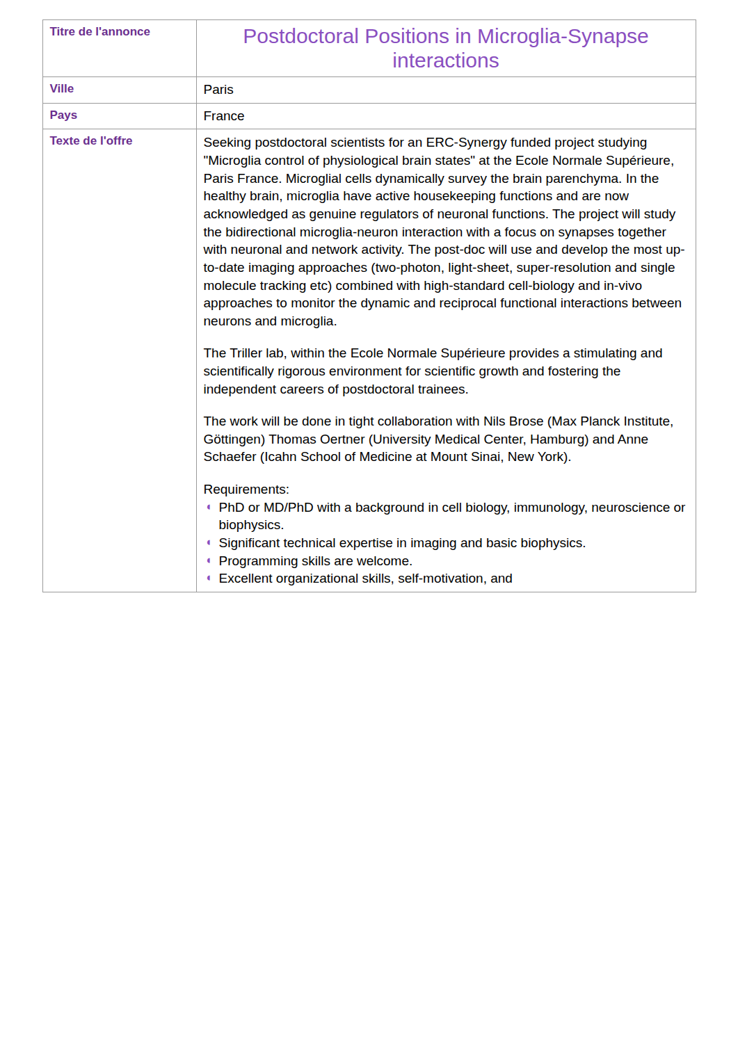| Titre de l'annonce | Postdoctoral Positions in Microglia-Synapse interactions |
| Ville | Paris |
| Pays | France |
| Texte de l'offre | Seeking postdoctoral scientists for an ERC-Synergy funded project studying "Microglia control of physiological brain states" at the Ecole Normale Supérieure, Paris France. Microglial cells dynamically survey the brain parenchyma. In the healthy brain, microglia have active housekeeping functions and are now acknowledged as genuine regulators of neuronal functions. The project will study the bidirectional microglia-neuron interaction with a focus on synapses together with neuronal and network activity. The post-doc will use and develop the most up-to-date imaging approaches (two-photon, light-sheet, super-resolution and single molecule tracking etc) combined with high-standard cell-biology and in-vivo approaches to monitor the dynamic and reciprocal functional interactions between neurons and microglia. The Triller lab, within the Ecole Normale Supérieure provides a stimulating and scientifically rigorous environment for scientific growth and fostering the independent careers of postdoctoral trainees. The work will be done in tight collaboration with Nils Brose (Max Planck Institute, Göttingen) Thomas Oertner (University Medical Center, Hamburg) and Anne Schaefer (Icahn School of Medicine at Mount Sinai, New York). Requirements: PhD or MD/PhD with a background in cell biology, immunology, neuroscience or biophysics. Significant technical expertise in imaging and basic biophysics. Programming skills are welcome. Excellent organizational skills, self-motivation, and |